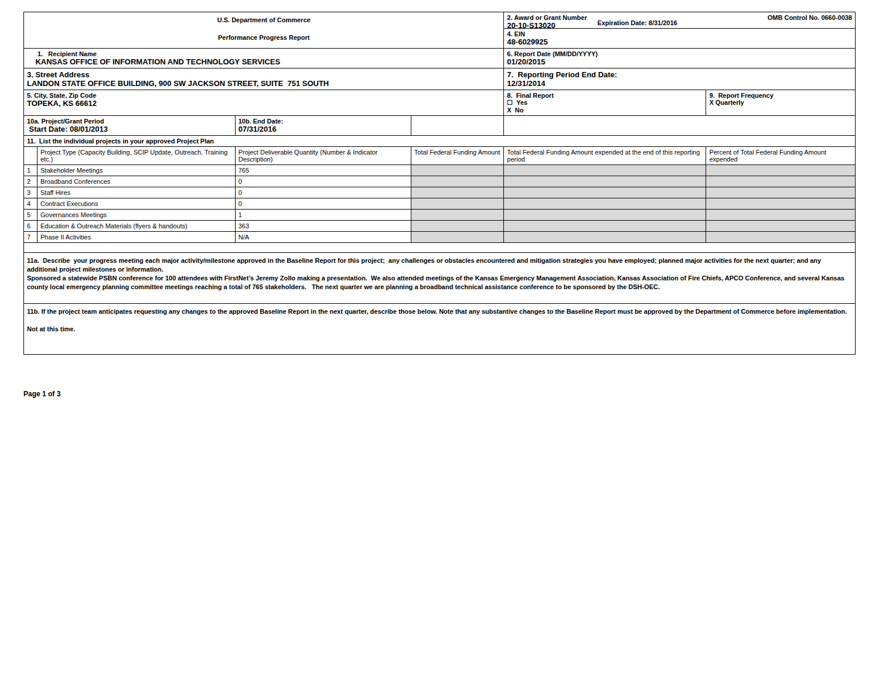| U.S. Department of Commerce Performance Progress Report | 2. Award or Grant Number OMB Control No. 0660-0038 20-10-S13020 Expiration Date: 8/31/2016 |
| 4. EIN 48-6029925 |
| 1. Recipient Name KANSAS OFFICE OF INFORMATION AND TECHNOLOGY SERVICES | 6. Report Date (MM/DD/YYYY) 01/20/2015 |
| 3. Street Address LANDON STATE OFFICE BUILDING, 900 SW JACKSON STREET, SUITE 751 SOUTH | 7. Reporting Period End Date: 12/31/2014 |
| 5. City, State, Zip Code TOPEKA, KS 66612 | 8. Final Report ☐ Yes X No | 9. Report Frequency X Quarterly |
| 10a. Project/Grant Period Start Date: 08/01/2013 | 10b. End Date: 07/31/2016 | | |
| 11. List the individual projects in your approved Project Plan |
| | Project Type (Capacity Building, SCIP Update, Outreach, Training etc.) | Project Deliverable Quantity (Number & Indicator Description) | Total Federal Funding Amount | Total Federal Funding Amount expended at the end of this reporting period | Percent of Total Federal Funding Amount expended |
| 1 | Stakeholder Meetings | 765 | | | |
| 2 | Broadband Conferences | 0 | | | |
| 3 | Staff Hires | 0 | | | |
| 4 | Contract Executions | 0 | | | |
| 5 | Governances Meetings | 1 | | | |
| 6 | Education & Outreach Materials (flyers & handouts) | 363 | | | |
| 7 | Phase II Activities | N/A | | | |
| 11a. Describe your progress meeting each major activity/milestone approved in the Baseline Report for this project; any challenges or obstacles encountered and mitigation strategies you have employed; planned major activities for the next quarter; and any additional project milestones or information. Sponsored a statewide PSBN conference for 100 attendees with FirstNet’s Jeremy Zollo making a presentation. We also attended meetings of the Kansas Emergency Management Association, Kansas Association of Fire Chiefs, APCO Conference, and several Kansas county local emergency planning committee meetings reaching a total of 765 stakeholders. The next quarter we are planning a broadband technical assistance conference to be sponsored by the DSH-OEC. |
| 11b. If the project team anticipates requesting any changes to the approved Baseline Report in the next quarter, describe those below. Note that any substantive changes to the Baseline Report must be approved by the Department of Commerce before implementation. Not at this time. |
Page 1 of 3